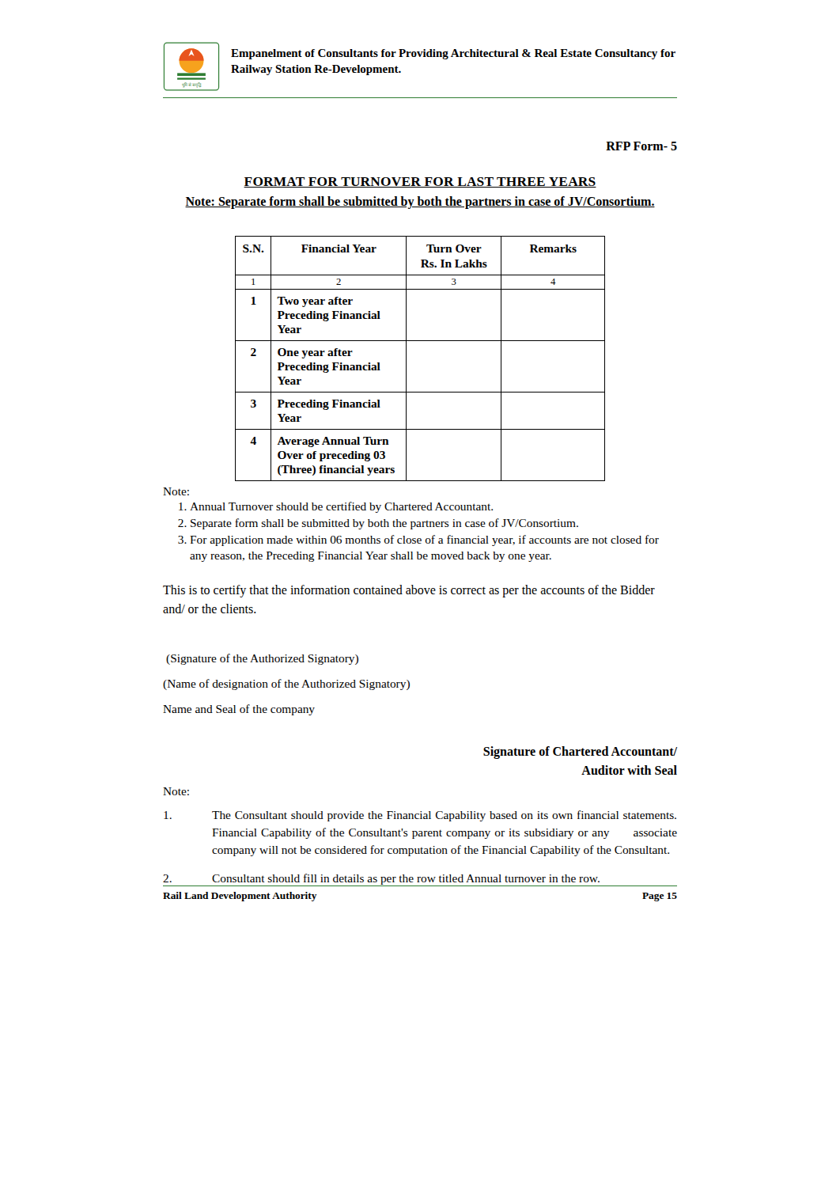भूमि से समृद्धि
Empanelment of Consultants for Providing Architectural & Real Estate Consultancy for Railway Station Re-Development.
RFP Form- 5
FORMAT FOR TURNOVER FOR LAST THREE YEARS
Note: Separate form shall be submitted by both the partners in case of JV/Consortium.
| S.N. | Financial Year | Turn Over Rs. In Lakhs | Remarks |
| --- | --- | --- | --- |
| 1 | 2 | 3 | 4 |
| 1 | Two year after Preceding Financial Year | | |
| 2 | One year after Preceding Financial Year | | |
| 3 | Preceding Financial Year | | |
| 4 | Average Annual Turn Over of preceding 03 (Three) financial years | | |
Note:
Annual Turnover should be certified by Chartered Accountant.
Separate form shall be submitted by both the partners in case of JV/Consortium.
For application made within 06 months of close of a financial year, if accounts are not closed for any reason, the Preceding Financial Year shall be moved back by one year.
This is to certify that the information contained above is correct as per the accounts of the Bidder and/ or the clients.
(Signature of the Authorized Signatory)
(Name of designation of the Authorized Signatory)
Name and Seal of the company
Signature of Chartered Accountant/
Auditor with Seal
Note:
1.
The Consultant should provide the Financial Capability based on its own financial statements. Financial Capability of the Consultant's parent company or its subsidiary or any associate company will not be considered for computation of the Financial Capability of the Consultant.
2.
Consultant should fill in details as per the row titled Annual turnover in the row.
Rail Land Development Authority
Page 15